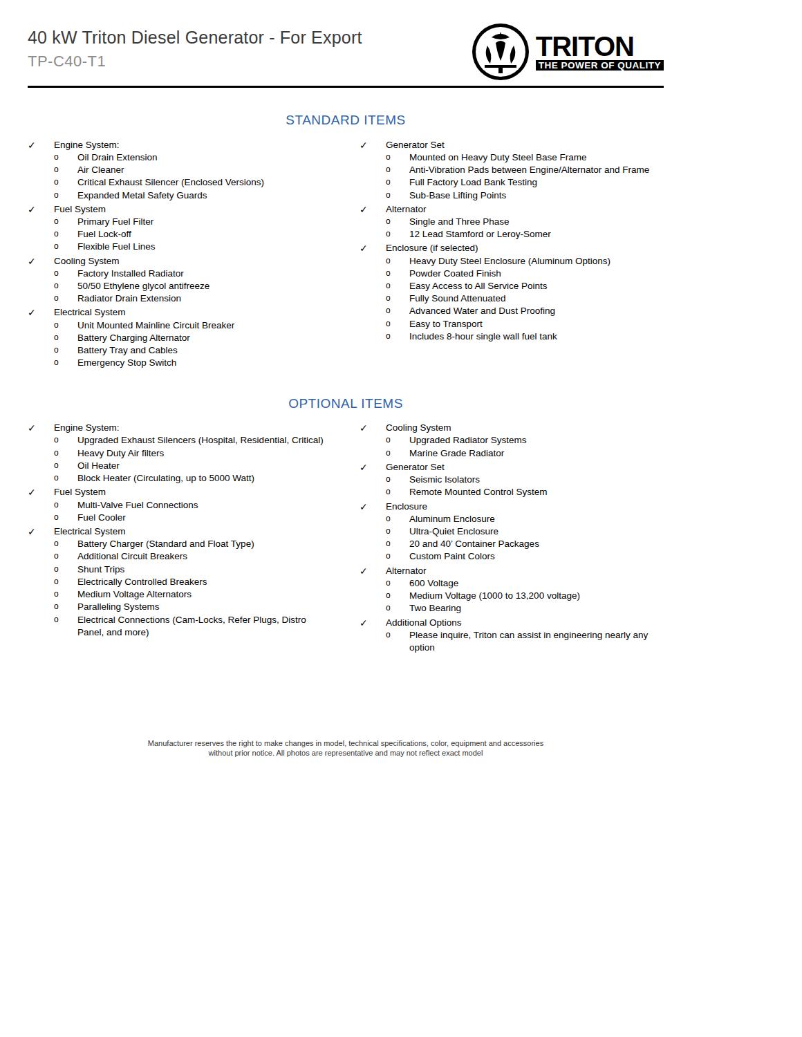40 kW Triton Diesel Generator - For Export
TP-C40-T1
TRITON THE POWER OF QUALITY
STANDARD ITEMS
✓Engine System:
o Oil Drain Extension
o Air Cleaner
o Critical Exhaust Silencer (Enclosed Versions)
o Expanded Metal Safety Guards
✓Fuel System
o Primary Fuel Filter
o Fuel Lock-off
o Flexible Fuel Lines
✓Cooling System
o Factory Installed Radiator
o50/50 Ethylene glycol antifreeze
o Radiator Drain Extension
✓Electrical System
o Unit Mounted Mainline Circuit Breaker
o Battery Charging Alternator
o Battery Tray and Cables
o Emergency Stop Switch
✓Generator Set
o Mounted on Heavy Duty Steel Base Frame
o Anti-Vibration Pads between Engine/Alternator and Frame
o Full Factory Load Bank Testing
o Sub-Base Lifting Points
✓Alternator
o Single and Three Phase
o12 Lead Stamford or Leroy-Somer
✓Enclosure (if selected)
o Heavy Duty Steel Enclosure (Aluminum Options)
o Powder Coated Finish
o Easy Access to All Service Points
o Fully Sound Attenuated
o Advanced Water and Dust Proofing
o Easy to Transport
o Includes 8-hour single wall fuel tank
OPTIONAL ITEMS
✓Engine System:
o Upgraded Exhaust Silencers (Hospital, Residential, Critical)
o Heavy Duty Air filters
o Oil Heater
o Block Heater (Circulating, up to 5000 Watt)
✓Fuel System
o Multi-Valve Fuel Connections
o Fuel Cooler
✓Electrical System
o Battery Charger (Standard and Float Type)
o Additional Circuit Breakers
o Shunt Trips
o Electrically Controlled Breakers
o Medium Voltage Alternators
o Paralleling Systems
o Electrical Connections (Cam-Locks, Refer Plugs, Distro Panel, and more)
✓Cooling System
o Upgraded Radiator Systems
o Marine Grade Radiator
✓Generator Set
o Seismic Isolators
o Remote Mounted Control System
✓Enclosure
o Aluminum Enclosure
o Ultra-Quiet Enclosure
o20 and 40’ Container Packages
o Custom Paint Colors
✓Alternator
o600 Voltage
o Medium Voltage (1000 to 13,200 voltage)
o Two Bearing
✓Additional Options
o Please inquire, Triton can assist in engineering nearly any option
Manufacturer reserves the right to make changes in model, technical specifications, color, equipment and accessories
without prior notice. All photos are representative and may not reflect exact model